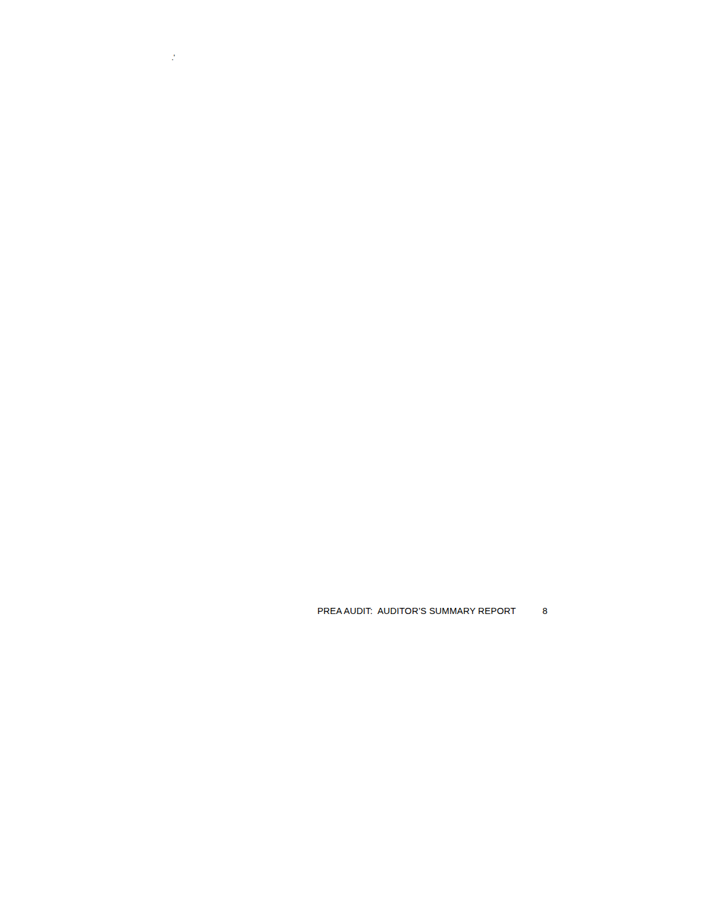.'
PREA AUDIT: AUDITOR’S SUMMARY REPORT8